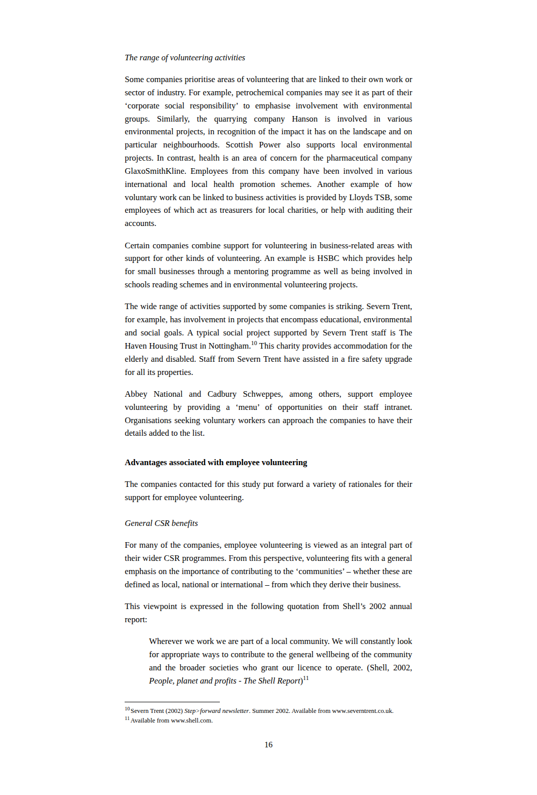The range of volunteering activities
Some companies prioritise areas of volunteering that are linked to their own work or sector of industry. For example, petrochemical companies may see it as part of their ‘corporate social responsibility’ to emphasise involvement with environmental groups. Similarly, the quarrying company Hanson is involved in various environmental projects, in recognition of the impact it has on the landscape and on particular neighbourhoods. Scottish Power also supports local environmental projects. In contrast, health is an area of concern for the pharmaceutical company GlaxoSmithKline. Employees from this company have been involved in various international and local health promotion schemes. Another example of how voluntary work can be linked to business activities is provided by Lloyds TSB, some employees of which act as treasurers for local charities, or help with auditing their accounts.
Certain companies combine support for volunteering in business-related areas with support for other kinds of volunteering. An example is HSBC which provides help for small businesses through a mentoring programme as well as being involved in schools reading schemes and in environmental volunteering projects.
The wide range of activities supported by some companies is striking. Severn Trent, for example, has involvement in projects that encompass educational, environmental and social goals. A typical social project supported by Severn Trent staff is The Haven Housing Trust in Nottingham.10 This charity provides accommodation for the elderly and disabled. Staff from Severn Trent have assisted in a fire safety upgrade for all its properties.
Abbey National and Cadbury Schweppes, among others, support employee volunteering by providing a ‘menu’ of opportunities on their staff intranet. Organisations seeking voluntary workers can approach the companies to have their details added to the list.
Advantages associated with employee volunteering
The companies contacted for this study put forward a variety of rationales for their support for employee volunteering.
General CSR benefits
For many of the companies, employee volunteering is viewed as an integral part of their wider CSR programmes. From this perspective, volunteering fits with a general emphasis on the importance of contributing to the ‘communities’ – whether these are defined as local, national or international – from which they derive their business.
This viewpoint is expressed in the following quotation from Shell’s 2002 annual report:
Wherever we work we are part of a local community. We will constantly look for appropriate ways to contribute to the general wellbeing of the community and the broader societies who grant our licence to operate. (Shell, 2002, People, planet and profits - The Shell Report)11
10 Severn Trent (2002) Step>forward newsletter. Summer 2002. Available from www.severntrent.co.uk.
11 Available from www.shell.com.
16